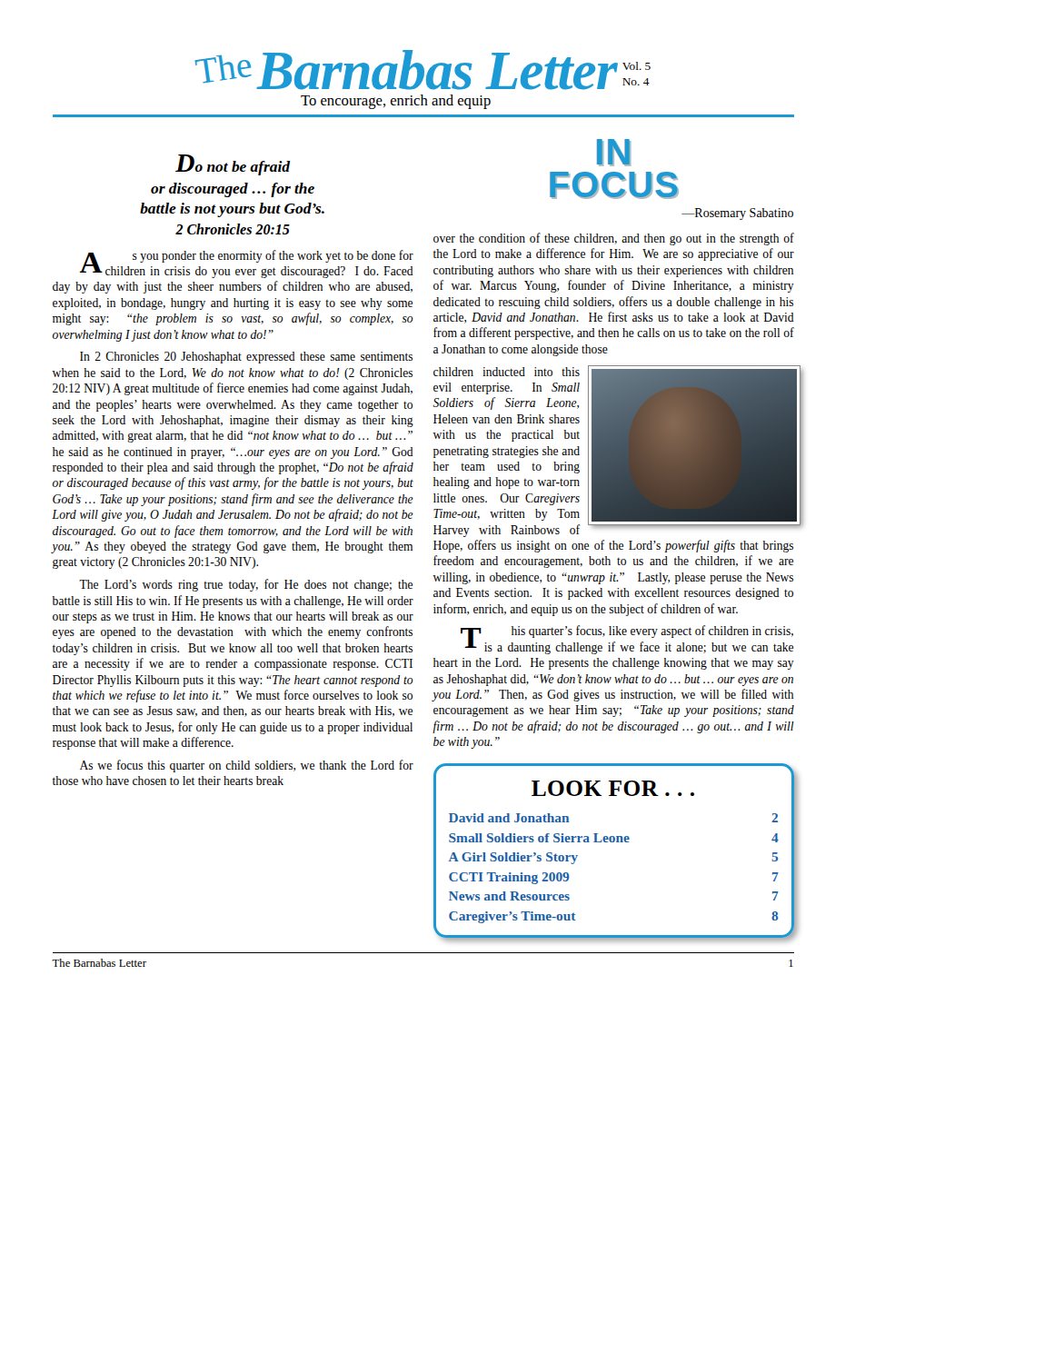The Barnabas Letter Vol. 5
No. 4
To encourage, enrich and equip
Do not be afraid
or discouraged … for the
battle is not yours but God’s. 2 Chronicles 20:15
As you ponder the enormity of the work yet to be done for children in crisis do you ever get discouraged? I do. Faced day by day with just the sheer numbers of children who are abused, exploited, in bondage, hungry and hurting it is easy to see why some might say: “the problem is so vast, so awful, so complex, so overwhelming I just don’t know what to do!”
In 2 Chronicles 20 Jehoshaphat expressed these same sentiments when he said to the Lord, We do not know what to do! (2 Chronicles 20:12 NIV) A great multitude of fierce enemies had come against Judah, and the peoples’ hearts were overwhelmed. As they came together to seek the Lord with Jehoshaphat, imagine their dismay as their king admitted, with great alarm, that he did “not know what to do … but …” he said as he continued in prayer, “…our eyes are on you Lord.” God responded to their plea and said through the prophet, “Do not be afraid or discouraged because of this vast army, for the battle is not yours, but God’s … Take up your positions; stand firm and see the deliverance the Lord will give you, O Judah and Jerusalem. Do not be afraid; do not be discouraged. Go out to face them tomorrow, and the Lord will be with you.” As they obeyed the strategy God gave them, He brought them great victory (2 Chronicles 20:1-30 NIV).
The Lord’s words ring true today, for He does not change; the battle is still His to win. If He presents us with a challenge, He will order our steps as we trust in Him. He knows that our hearts will break as our eyes are opened to the devastation with which the enemy confronts today’s children in crisis. But we know all too well that broken hearts are a necessity if we are to render a compassionate response. CCTI Director Phyllis Kilbourn puts it this way: “The heart cannot respond to that which we refuse to let into it.” We must force ourselves to look so that we can see as Jesus saw, and then, as our hearts break with His, we must look back to Jesus, for only He can guide us to a proper individual response that will make a difference.
As we focus this quarter on child soldiers, we thank the Lord for those who have chosen to let their hearts break
IN
FOCUS
—Rosemary Sabatino
over the condition of these children, and then go out in the strength of the Lord to make a difference for Him. We are so appreciative of our contributing authors who share with us their experiences with children of war. Marcus Young, founder of Divine Inheritance, a ministry dedicated to rescuing child soldiers, offers us a double challenge in his article, David and Jonathan. He first asks us to take a look at David from a different perspective, and then he calls on us to take on the roll of a Jonathan to come alongside those
children inducted into this evil enterprise. In Small Soldiers of Sierra Leone, Heleen van den Brink shares with us the practical but penetrating strategies she and her team used to bring healing and hope to war-torn little ones. Our Caregivers Time-out, written by Tom Harvey with Rainbows of Hope, offers us insight on one of the Lord’s powerful gifts that brings freedom and encouragement, both to us and the children, if we are willing, in obedience, to “unwrap it.” Lastly, please peruse the News and Events section. It is packed with excellent resources designed to inform, enrich, and equip us on the subject of children of war.
This quarter’s focus, like every aspect of children in crisis, is a daunting challenge if we face it alone; but we can take heart in the Lord. He presents the challenge knowing that we may say as Jehoshaphat did, “We don’t know what to do … but … our eyes are on you Lord.” Then, as God gives us instruction, we will be filled with encouragement as we hear Him say; “Take up your positions; stand firm … Do not be afraid; do not be discouraged … go out… and I will be with you.”
LOOK FOR . . .
| David and Jonathan | 2 |
| Small Soldiers of Sierra Leone | 4 |
| A Girl Soldier’s Story | 5 |
| CCTI Training 2009 | 7 |
| News and Resources | 7 |
| Caregiver’s Time-out | 8 |
The Barnabas Letter 1